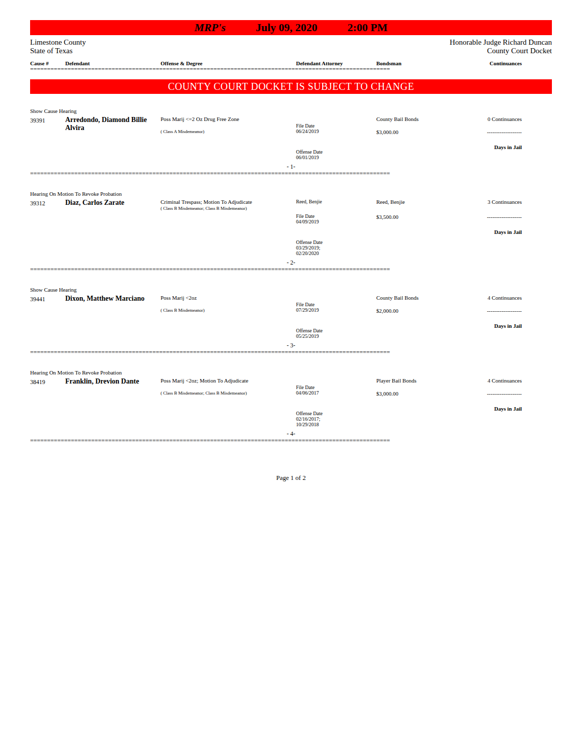MRP's July 09, 2020 2:00 PM
Limestone County
State of Texas
Honorable Judge Richard Duncan
County Court Docket
Cause #
Defendant
Offense & Degree
Defendant Attorney
Bondsman
Continuances
==========================================================================================================
COUNTY COURT DOCKET IS SUBJECT TO CHANGE
Show Cause Hearing
39391
Arredondo, Diamond Billie Alvira
Poss Marij <=2 Oz Drug Free Zone
( Class A Misdemeanor)
File Date
06/24/2019
Offense Date
06/01/2019
County Bail Bonds
$3,000.00
0 Continuances
-------------------
Days in Jail
- 1-
==========================================================================================================
Hearing On Motion To Revoke Probation
39312
Diaz, Carlos Zarate
Criminal Trespass; Motion To Adjudicate
( Class B Misdemeanor; Class B Misdemeanor)
Reed, Benjie
File Date
04/09/2019
Offense Date
03/29/2019;
02/20/2020
Reed, Benjie
$3,500.00
3 Continuances
-------------------
Days in Jail
- 2-
==========================================================================================================
Show Cause Hearing
39441
Dixon, Matthew Marciano
Poss Marij <2oz
( Class B Misdemeanor)
File Date
07/29/2019
Offense Date
05/25/2019
County Bail Bonds
$2,000.00
4 Continuances
-------------------
Days in Jail
- 3-
==========================================================================================================
Hearing On Motion To Revoke Probation
38419
Franklin, Drevion Dante
Poss Marij <2oz; Motion To Adjudicate
( Class B Misdemeanor; Class B Misdemeanor)
File Date
04/06/2017
Offense Date
02/16/2017;
10/29/2018
Player Bail Bonds
$3,000.00
4 Continuances
-------------------
Days in Jail
- 4-
==========================================================================================================
Page 1 of 2